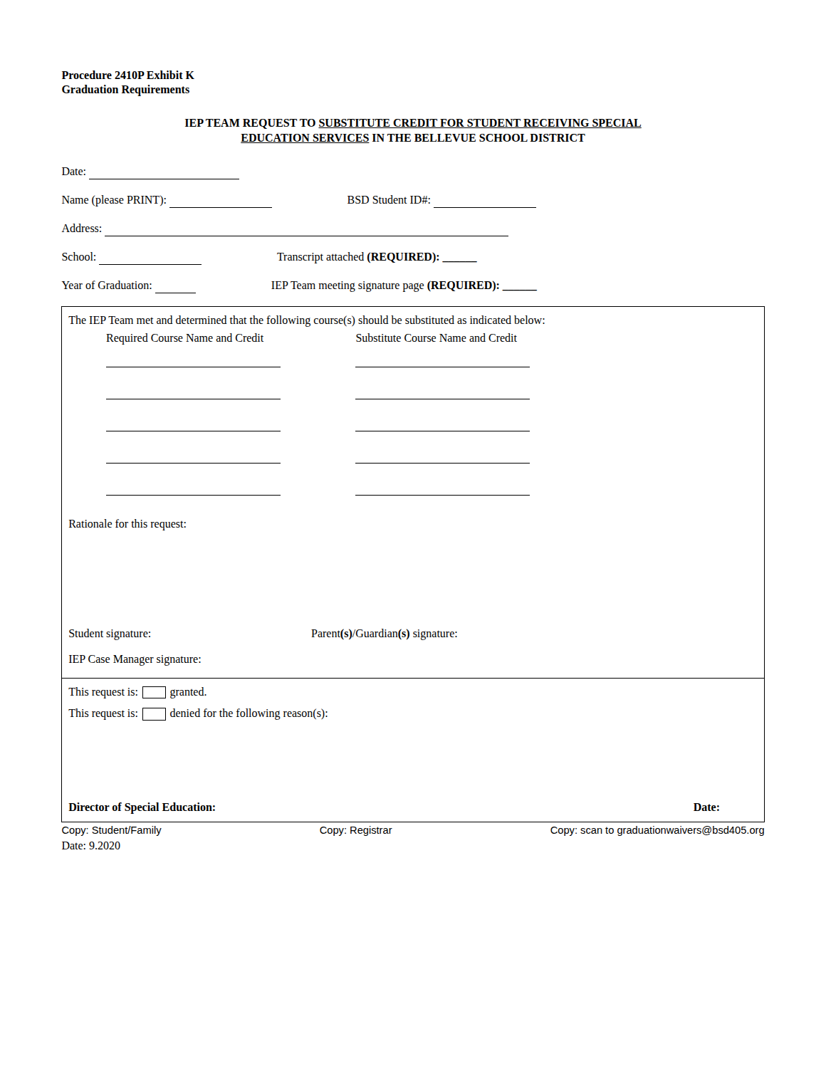Procedure 2410P Exhibit K
Graduation Requirements
IEP TEAM REQUEST TO SUBSTITUTE CREDIT FOR STUDENT RECEIVING SPECIAL
EDUCATION SERVICES IN THE BELLEVUE SCHOOL DISTRICT
Date:
Name (please PRINT):
BSD Student ID#:
Address:
School:
Transcript attached (REQUIRED): ______
Year of Graduation:
IEP Team meeting signature page (REQUIRED): ______
The IEP Team met and determined that the following course(s) should be substituted as indicated below:
Required Course Name and Credit
Substitute Course Name and Credit
Rationale for this request:
Student signature:
Parent(s)/Guardian(s) signature:
IEP Case Manager signature:
This request is: granted.
This request is: denied for the following reason(s):
Director of Special Education:
Date:
Copy: Student/Family
Copy: Registrar
Copy: scan to graduationwaivers@bsd405.org
Date: 9.2020